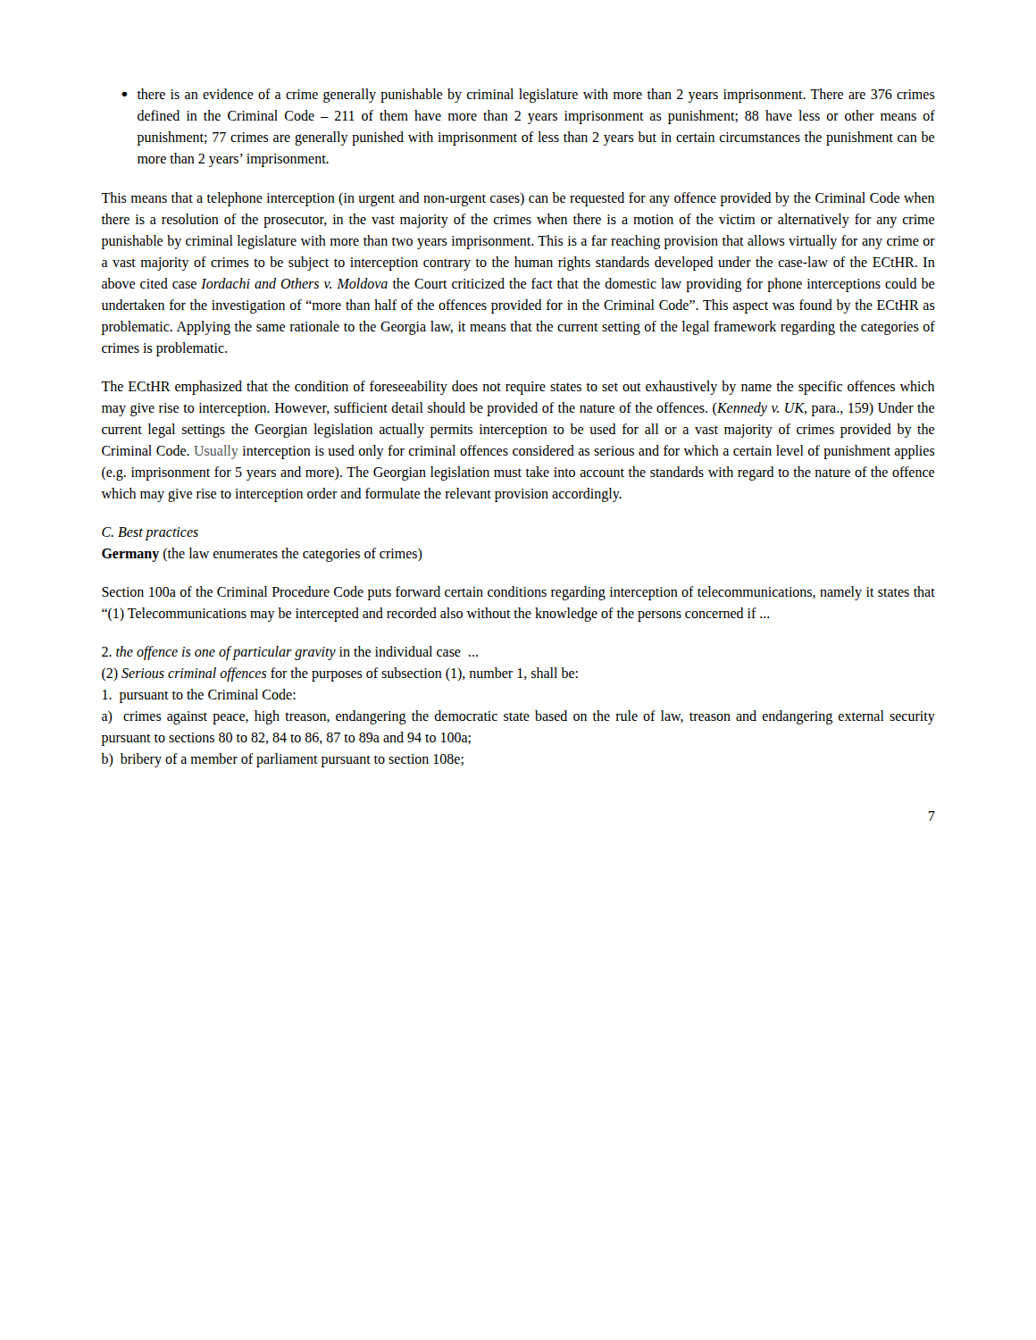there is an evidence of a crime generally punishable by criminal legislature with more than 2 years imprisonment. There are 376 crimes defined in the Criminal Code – 211 of them have more than 2 years imprisonment as punishment; 88 have less or other means of punishment; 77 crimes are generally punished with imprisonment of less than 2 years but in certain circumstances the punishment can be more than 2 years’ imprisonment.
This means that a telephone interception (in urgent and non-urgent cases) can be requested for any offence provided by the Criminal Code when there is a resolution of the prosecutor, in the vast majority of the crimes when there is a motion of the victim or alternatively for any crime punishable by criminal legislature with more than two years imprisonment. This is a far reaching provision that allows virtually for any crime or a vast majority of crimes to be subject to interception contrary to the human rights standards developed under the case-law of the ECtHR. In above cited case Iordachi and Others v. Moldova the Court criticized the fact that the domestic law providing for phone interceptions could be undertaken for the investigation of “more than half of the offences provided for in the Criminal Code”. This aspect was found by the ECtHR as problematic. Applying the same rationale to the Georgia law, it means that the current setting of the legal framework regarding the categories of crimes is problematic.
The ECtHR emphasized that the condition of foreseeability does not require states to set out exhaustively by name the specific offences which may give rise to interception. However, sufficient detail should be provided of the nature of the offences. (Kennedy v. UK, para., 159) Under the current legal settings the Georgian legislation actually permits interception to be used for all or a vast majority of crimes provided by the Criminal Code. Usually interception is used only for criminal offences considered as serious and for which a certain level of punishment applies (e.g. imprisonment for 5 years and more). The Georgian legislation must take into account the standards with regard to the nature of the offence which may give rise to interception order and formulate the relevant provision accordingly.
C. Best practices
Germany (the law enumerates the categories of crimes)
Section 100a of the Criminal Procedure Code puts forward certain conditions regarding interception of telecommunications, namely it states that “(1) Telecommunications may be intercepted and recorded also without the knowledge of the persons concerned if ...
2. the offence is one of particular gravity in the individual case ...
(2) Serious criminal offences for the purposes of subsection (1), number 1, shall be:
1. pursuant to the Criminal Code:
a) crimes against peace, high treason, endangering the democratic state based on the rule of law, treason and endangering external security pursuant to sections 80 to 82, 84 to 86, 87 to 89a and 94 to 100a;
b) bribery of a member of parliament pursuant to section 108e;
7